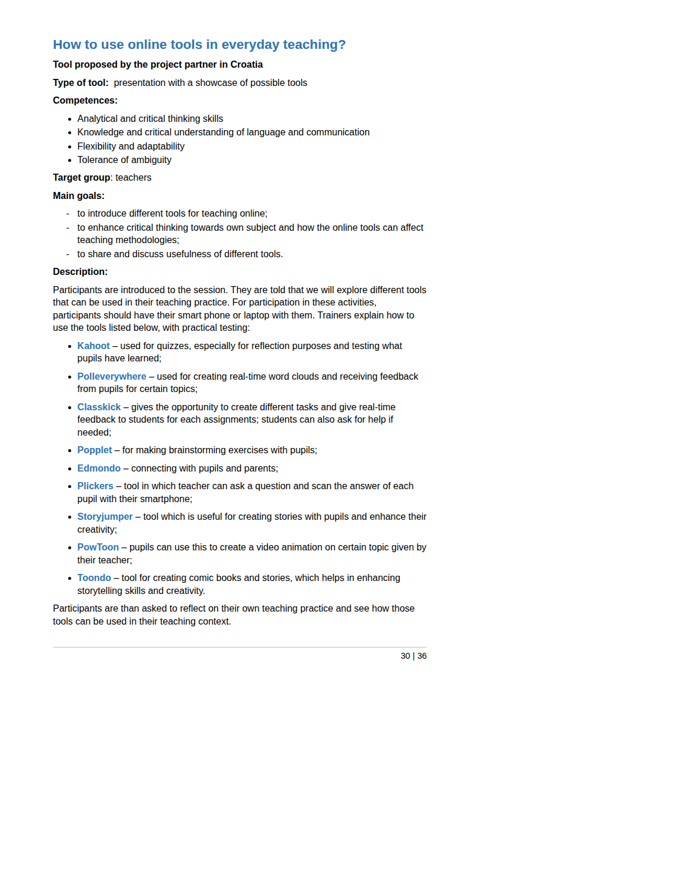How to use online tools in everyday teaching?
Tool proposed by the project partner in Croatia
Type of tool: presentation with a showcase of possible tools
Competences:
Analytical and critical thinking skills
Knowledge and critical understanding of language and communication
Flexibility and adaptability
Tolerance of ambiguity
Target group: teachers
Main goals:
to introduce different tools for teaching online;
to enhance critical thinking towards own subject and how the online tools can affect teaching methodologies;
to share and discuss usefulness of different tools.
Description:
Participants are introduced to the session. They are told that we will explore different tools that can be used in their teaching practice. For participation in these activities, participants should have their smart phone or laptop with them. Trainers explain how to use the tools listed below, with practical testing:
Kahoot – used for quizzes, especially for reflection purposes and testing what pupils have learned;
Polleverywhere – used for creating real-time word clouds and receiving feedback from pupils for certain topics;
Classkick – gives the opportunity to create different tasks and give real-time feedback to students for each assignments; students can also ask for help if needed;
Popplet – for making brainstorming exercises with pupils;
Edmondo – connecting with pupils and parents;
Plickers – tool in which teacher can ask a question and scan the answer of each pupil with their smartphone;
Storyjumper – tool which is useful for creating stories with pupils and enhance their creativity;
PowToon – pupils can use this to create a video animation on certain topic given by their teacher;
Toondo – tool for creating comic books and stories, which helps in enhancing storytelling skills and creativity.
Participants are than asked to reflect on their own teaching practice and see how those tools can be used in their teaching context.
30 | 36